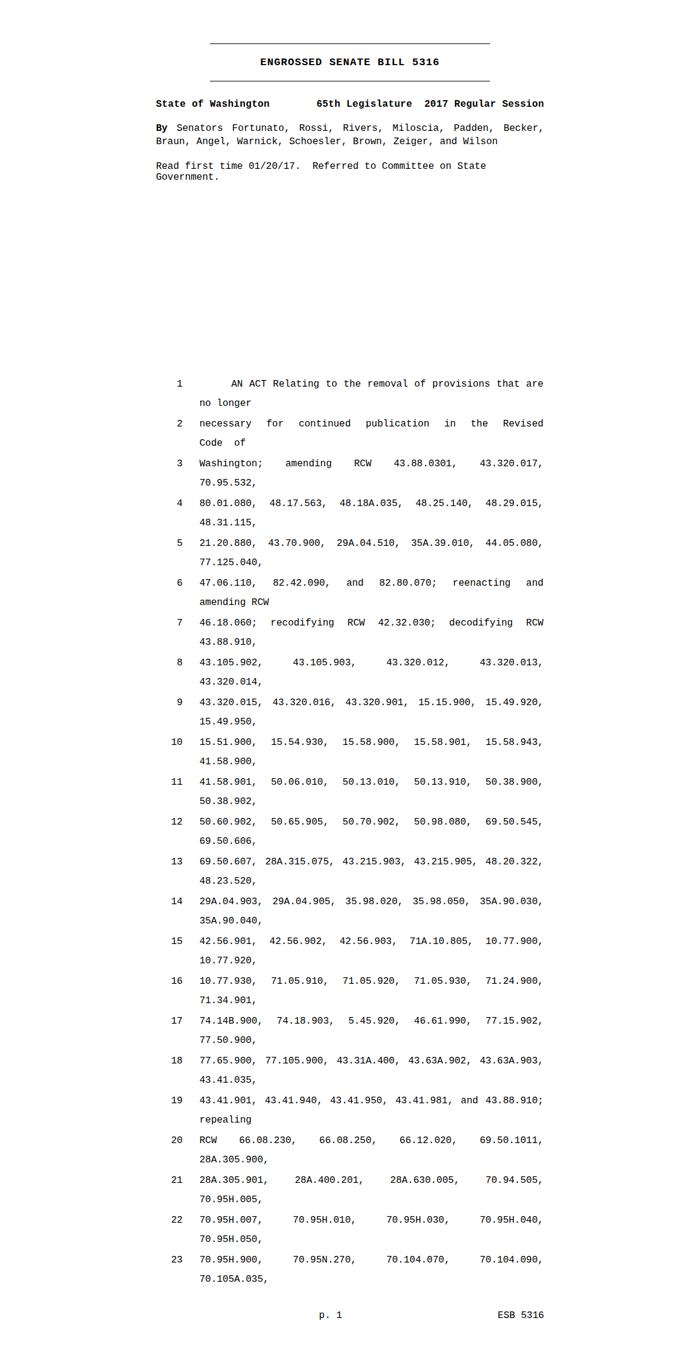ENGROSSED SENATE BILL 5316
State of Washington 65th Legislature 2017 Regular Session
By Senators Fortunato, Rossi, Rivers, Miloscia, Padden, Becker, Braun, Angel, Warnick, Schoesler, Brown, Zeiger, and Wilson
Read first time 01/20/17. Referred to Committee on State Government.
| 1 | AN ACT Relating to the removal of provisions that are no longer |
| 2 | necessary for continued publication in the Revised Code of |
| 3 | Washington; amending RCW 43.88.0301, 43.320.017, 70.95.532, |
| 4 | 80.01.080, 48.17.563, 48.18A.035, 48.25.140, 48.29.015, 48.31.115, |
| 5 | 21.20.880, 43.70.900, 29A.04.510, 35A.39.010, 44.05.080, 77.125.040, |
| 6 | 47.06.110, 82.42.090, and 82.80.070; reenacting and amending RCW |
| 7 | 46.18.060; recodifying RCW 42.32.030; decodifying RCW 43.88.910, |
| 8 | 43.105.902, 43.105.903, 43.320.012, 43.320.013, 43.320.014, |
| 9 | 43.320.015, 43.320.016, 43.320.901, 15.15.900, 15.49.920, 15.49.950, |
| 10 | 15.51.900, 15.54.930, 15.58.900, 15.58.901, 15.58.943, 41.58.900, |
| 11 | 41.58.901, 50.06.010, 50.13.010, 50.13.910, 50.38.900, 50.38.902, |
| 12 | 50.60.902, 50.65.905, 50.70.902, 50.98.080, 69.50.545, 69.50.606, |
| 13 | 69.50.607, 28A.315.075, 43.215.903, 43.215.905, 48.20.322, 48.23.520, |
| 14 | 29A.04.903, 29A.04.905, 35.98.020, 35.98.050, 35A.90.030, 35A.90.040, |
| 15 | 42.56.901, 42.56.902, 42.56.903, 71A.10.805, 10.77.900, 10.77.920, |
| 16 | 10.77.930, 71.05.910, 71.05.920, 71.05.930, 71.24.900, 71.34.901, |
| 17 | 74.14B.900, 74.18.903, 5.45.920, 46.61.990, 77.15.902, 77.50.900, |
| 18 | 77.65.900, 77.105.900, 43.31A.400, 43.63A.902, 43.63A.903, 43.41.035, |
| 19 | 43.41.901, 43.41.940, 43.41.950, 43.41.981, and 43.88.910; repealing |
| 20 | RCW 66.08.230, 66.08.250, 66.12.020, 69.50.1011, 28A.305.900, |
| 21 | 28A.305.901, 28A.400.201, 28A.630.005, 70.94.505, 70.95H.005, |
| 22 | 70.95H.007, 70.95H.010, 70.95H.030, 70.95H.040, 70.95H.050, |
| 23 | 70.95H.900, 70.95N.270, 70.104.070, 70.104.090, 70.105A.035, |
p. 1 ESB 5316